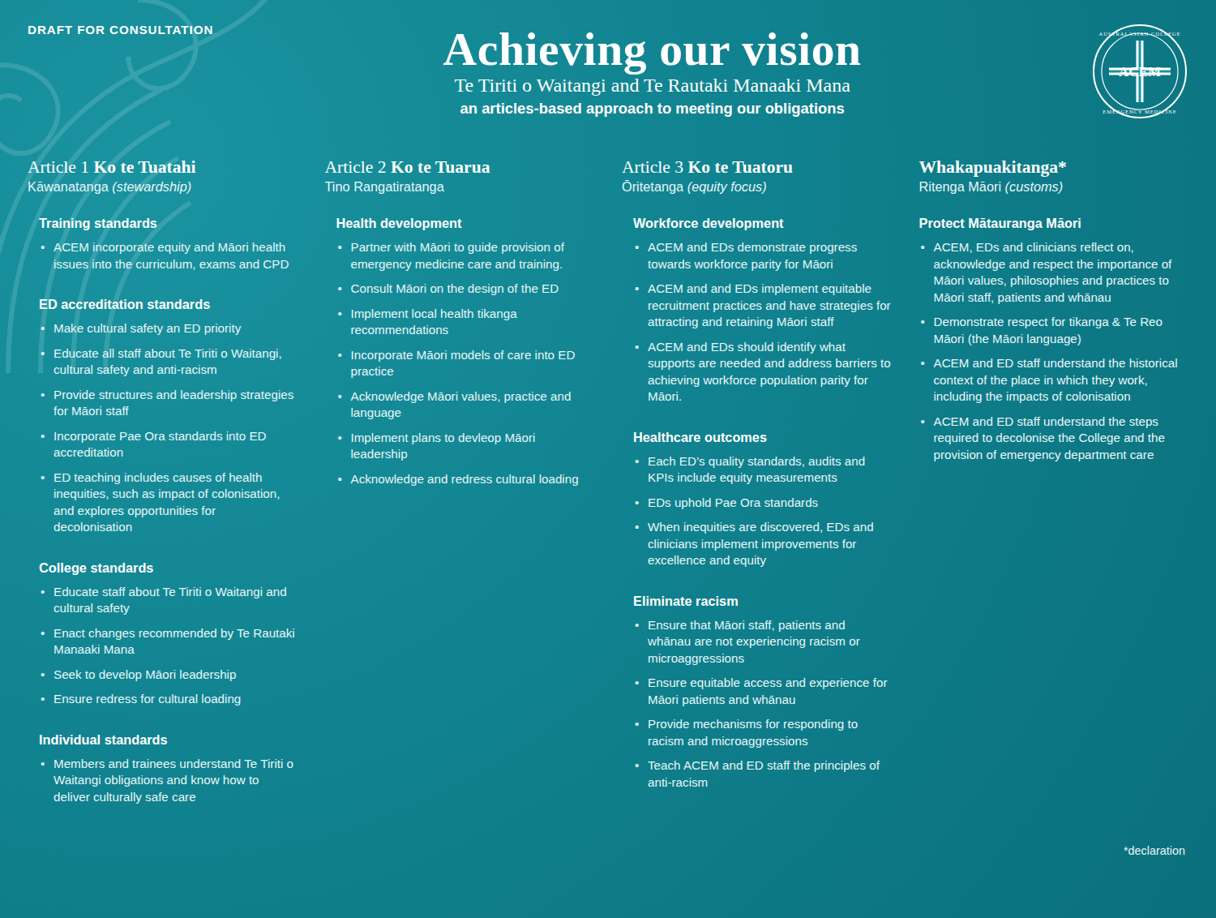Draft for consultation
Achieving our vision
Te Tiriti o Waitangi and Te Rautaki Manaaki Mana
an articles-based approach to meeting our obligations
ACEM AUSTRALASIAN COLLEGE EMERGENCY MEDICINE
Article 1 Ko te Tuatahi
Kāwanatanga (stewardship)
Training standards
ACEM incorporate equity and Māori health issues into the curriculum, exams and CPD
ED accreditation standards
Make cultural safety an ED priority
Educate all staff about Te Tiriti o Waitangi, cultural safety and anti-racism
Provide structures and leadership strategies for Māori staff
Incorporate Pae Ora standards into ED accreditation
ED teaching includes causes of health inequities, such as impact of colonisation, and explores opportunities for decolonisation
College standards
Educate staff about Te Tiriti o Waitangi and cultural safety
Enact changes recommended by Te Rautaki Manaaki Mana
Seek to develop Māori leadership
Ensure redress for cultural loading
Individual standards
Members and trainees understand Te Tiriti o Waitangi obligations and know how to deliver culturally safe care
Article 2 Ko te Tuarua
Tino Rangatiratanga
Health development
Partner with Māori to guide provision of emergency medicine care and training.
Consult Māori on the design of the ED
Implement local health tikanga recommendations
Incorporate Māori models of care into ED practice
Acknowledge Māori values, practice and language
Implement plans to devleop Māori leadership
Acknowledge and redress cultural loading
Article 3 Ko te Tuatoru
Ōritetanga (equity focus)
Workforce development
ACEM and EDs demonstrate progress towards workforce parity for Māori
ACEM and and EDs implement equitable recruitment practices and have strategies for attracting and retaining Māori staff
ACEM and EDs should identify what supports are needed and address barriers to achieving workforce population parity for Māori.
Healthcare outcomes
Each ED’s quality standards, audits and KPIs include equity measurements
EDs uphold Pae Ora standards
When inequities are discovered, EDs and clinicians implement improvements for excellence and equity
Eliminate racism
Ensure that Māori staff, patients and whānau are not experiencing racism or microaggressions
Ensure equitable access and experience for Māori patients and whānau
Provide mechanisms for responding to racism and microaggressions
Teach ACEM and ED staff the principles of anti-racism
Whakapuakitanga*
Ritenga Māori (customs)
Protect Mātauranga Māori
ACEM, EDs and clinicians reflect on, acknowledge and respect the importance of Māori values, philosophies and practices to Māori staff, patients and whānau
Demonstrate respect for tikanga & Te Reo Māori (the Māori language)
ACEM and ED staff understand the historical context of the place in which they work, including the impacts of colonisation
ACEM and ED staff understand the steps required to decolonise the College and the provision of emergency department care
*declaration